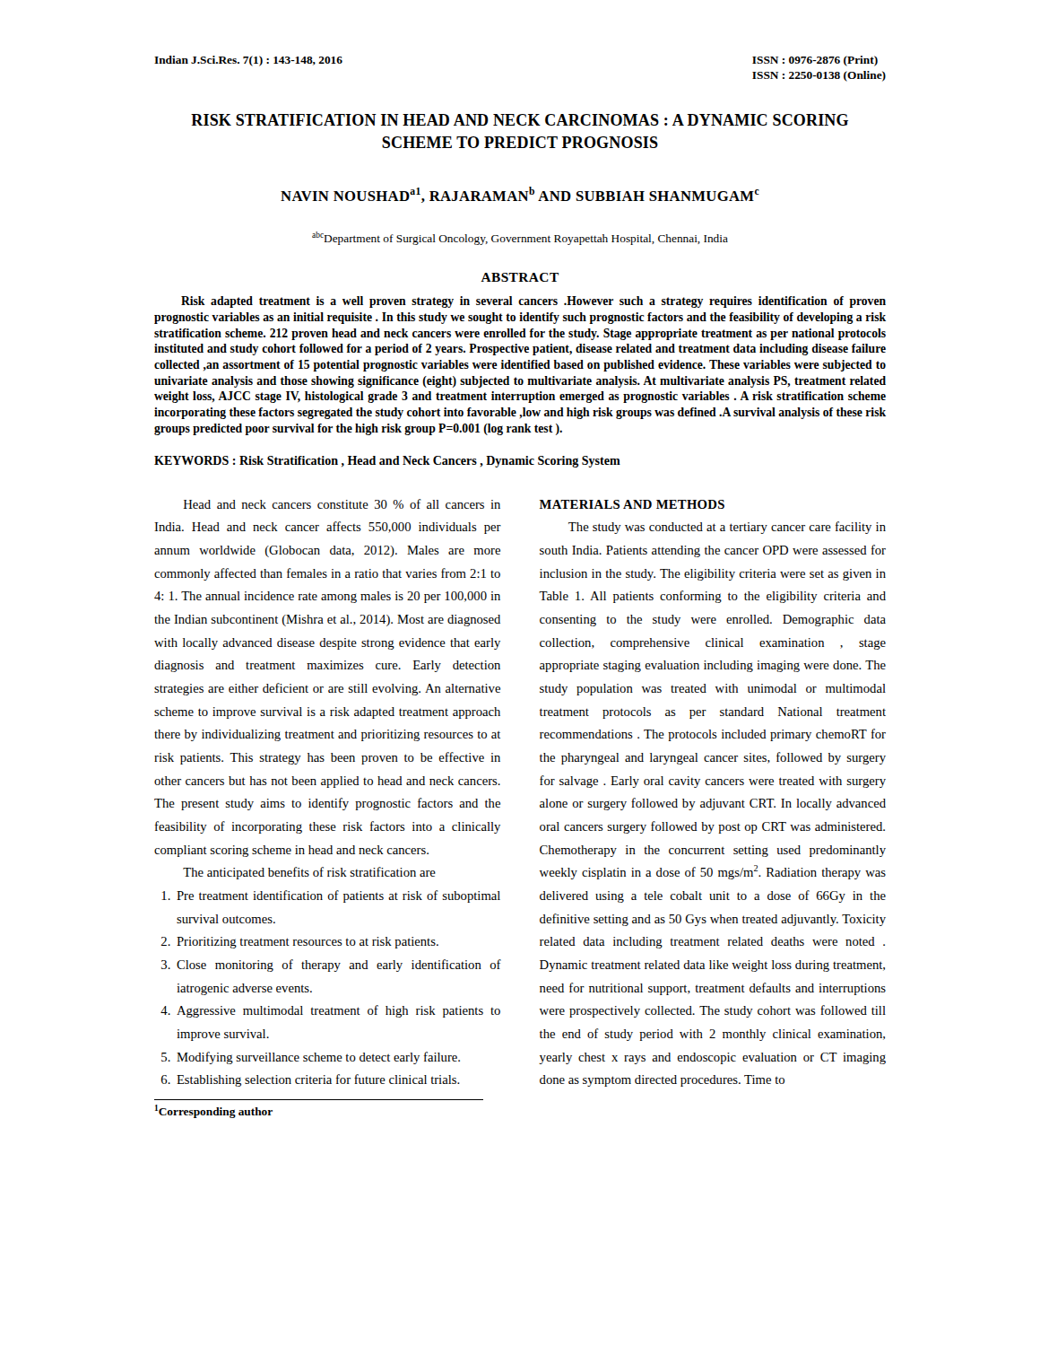Indian J.Sci.Res. 7(1) : 143-148, 2016
ISSN : 0976-2876 (Print)
ISSN : 2250-0138 (Online)
RISK STRATIFICATION IN HEAD AND NECK CARCINOMAS : A DYNAMIC SCORING
SCHEME TO PREDICT PROGNOSIS
NAVIN NOUSHADa1, RAJARAMANb AND SUBBIAH SHANMUGAMc
abcDepartment of Surgical Oncology, Government Royapettah Hospital, Chennai, India
ABSTRACT
Risk adapted treatment is a well proven strategy in several cancers .However such a strategy requires identification of proven prognostic variables as an initial requisite . In this study we sought to identify such prognostic factors and the feasibility of developing a risk stratification scheme. 212 proven head and neck cancers were enrolled for the study. Stage appropriate treatment as per national protocols instituted and study cohort followed for a period of 2 years. Prospective patient, disease related and treatment data including disease failure collected ,an assortment of 15 potential prognostic variables were identified based on published evidence. These variables were subjected to univariate analysis and those showing significance (eight) subjected to multivariate analysis. At multivariate analysis PS, treatment related weight loss, AJCC stage IV, histological grade 3 and treatment interruption emerged as prognostic variables . A risk stratification scheme incorporating these factors segregated the study cohort into favorable ,low and high risk groups was defined .A survival analysis of these risk groups predicted poor survival for the high risk group P=0.001 (log rank test ).
KEYWORDS : Risk Stratification , Head and Neck Cancers , Dynamic Scoring System
Head and neck cancers constitute 30 % of all cancers in India. Head and neck cancer affects 550,000 individuals per annum worldwide (Globocan data, 2012). Males are more commonly affected than females in a ratio that varies from 2:1 to 4: 1. The annual incidence rate among males is 20 per 100,000 in the Indian subcontinent (Mishra et al., 2014). Most are diagnosed with locally advanced disease despite strong evidence that early diagnosis and treatment maximizes cure. Early detection strategies are either deficient or are still evolving. An alternative scheme to improve survival is a risk adapted treatment approach there by individualizing treatment and prioritizing resources to at risk patients. This strategy has been proven to be effective in other cancers but has not been applied to head and neck cancers. The present study aims to identify prognostic factors and the feasibility of incorporating these risk factors into a clinically compliant scoring scheme in head and neck cancers.
The anticipated benefits of risk stratification are
Pre treatment identification of patients at risk of suboptimal survival outcomes.
Prioritizing treatment resources to at risk patients.
Close monitoring of therapy and early identification of iatrogenic adverse events.
Aggressive multimodal treatment of high risk patients to improve survival.
Modifying surveillance scheme to detect early failure.
Establishing selection criteria for future clinical trials.
MATERIALS AND METHODS
The study was conducted at a tertiary cancer care facility in south India. Patients attending the cancer OPD were assessed for inclusion in the study. The eligibility criteria were set as given in Table 1. All patients conforming to the eligibility criteria and consenting to the study were enrolled. Demographic data collection, comprehensive clinical examination , stage appropriate staging evaluation including imaging were done. The study population was treated with unimodal or multimodal treatment protocols as per standard National treatment recommendations . The protocols included primary chemoRT for the pharyngeal and laryngeal cancer sites, followed by surgery for salvage . Early oral cavity cancers were treated with surgery alone or surgery followed by adjuvant CRT. In locally advanced oral cancers surgery followed by post op CRT was administered. Chemotherapy in the concurrent setting used predominantly weekly cisplatin in a dose of 50 mgs/m2. Radiation therapy was delivered using a tele cobalt unit to a dose of 66Gy in the definitive setting and as 50 Gys when treated adjuvantly. Toxicity related data including treatment related deaths were noted . Dynamic treatment related data like weight loss during treatment, need for nutritional support, treatment defaults and interruptions were prospectively collected. The study cohort was followed till the end of study period with 2 monthly clinical examination, yearly chest x rays and endoscopic evaluation or CT imaging done as symptom directed procedures. Time to
1Corresponding author